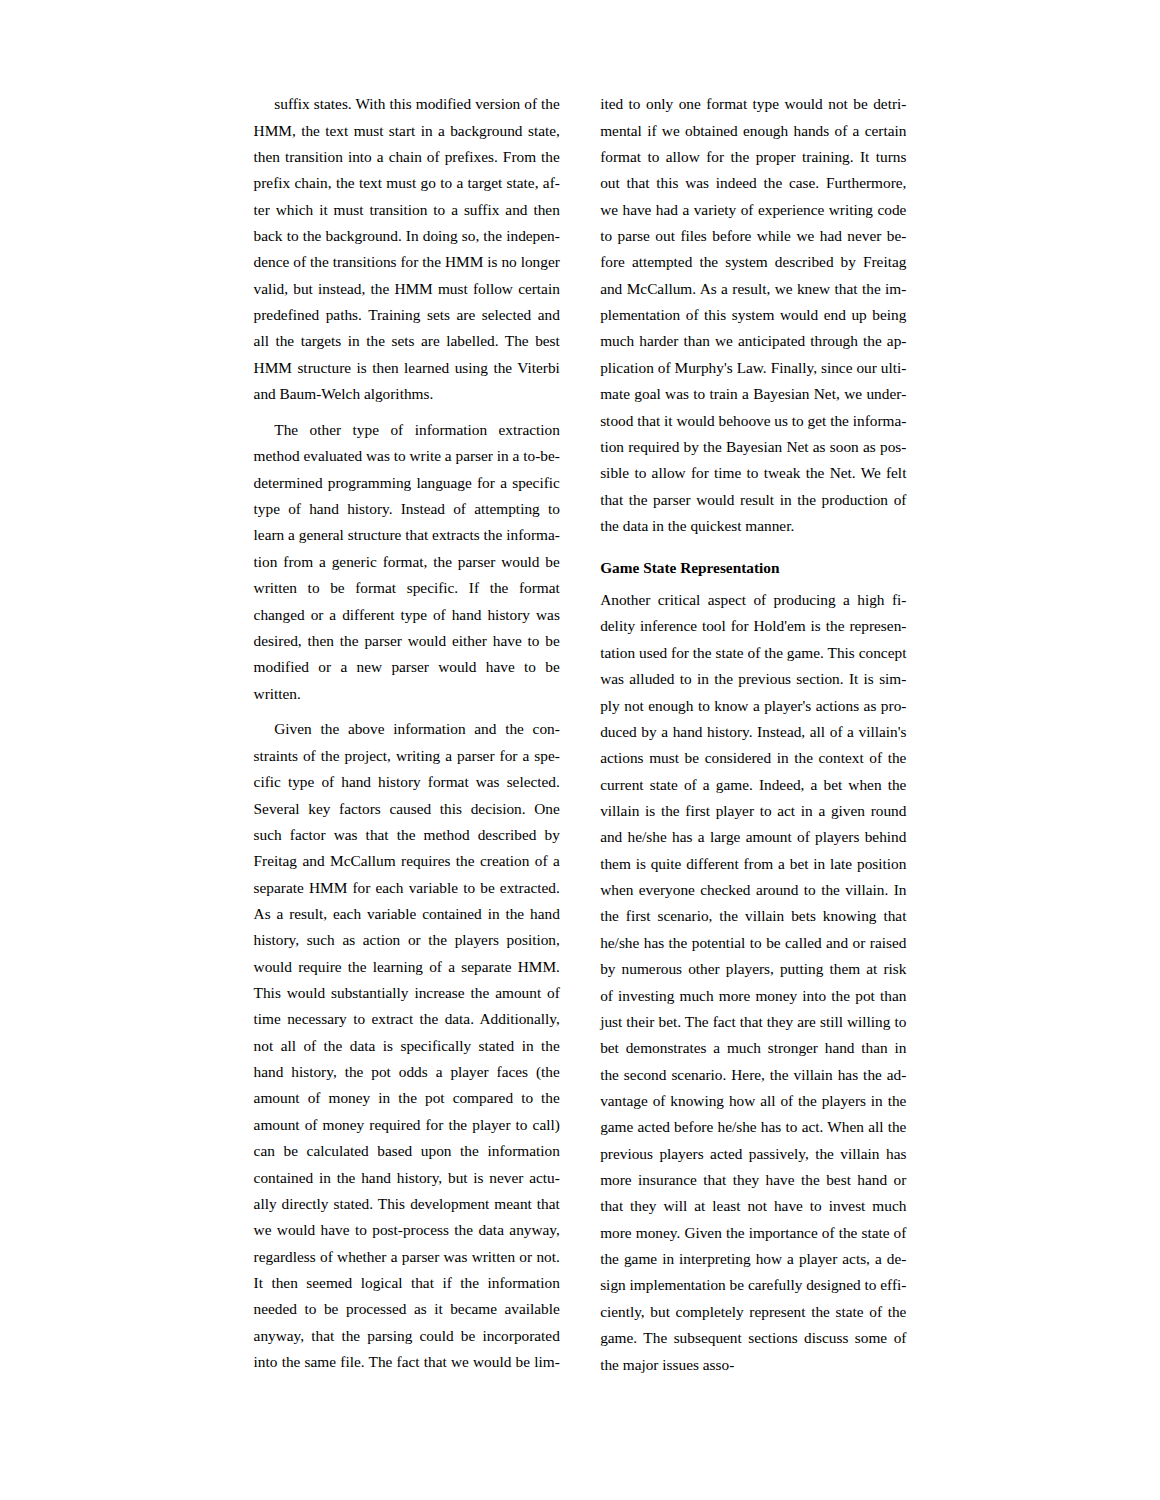suffix states. With this modified version of the HMM, the text must start in a background state, then transition into a chain of prefixes. From the prefix chain, the text must go to a target state, after which it must transition to a suffix and then back to the background. In doing so, the independence of the transitions for the HMM is no longer valid, but instead, the HMM must follow certain predefined paths. Training sets are selected and all the targets in the sets are labelled. The best HMM structure is then learned using the Viterbi and Baum-Welch algorithms.
The other type of information extraction method evaluated was to write a parser in a to-be-determined programming language for a specific type of hand history. Instead of attempting to learn a general structure that extracts the information from a generic format, the parser would be written to be format specific. If the format changed or a different type of hand history was desired, then the parser would either have to be modified or a new parser would have to be written.
Given the above information and the constraints of the project, writing a parser for a specific type of hand history format was selected. Several key factors caused this decision. One such factor was that the method described by Freitag and McCallum requires the creation of a separate HMM for each variable to be extracted. As a result, each variable contained in the hand history, such as action or the players position, would require the learning of a separate HMM. This would substantially increase the amount of time necessary to extract the data. Additionally, not all of the data is specifically stated in the hand history, the pot odds a player faces (the amount of money in the pot compared to the amount of money required for the player to call) can be calculated based upon the information contained in the hand history, but is never actually directly stated. This development meant that we would have to post-process the data anyway, regardless of whether a parser was written or not. It then seemed logical that if the information needed to be processed as it became available anyway, that the parsing could be incorporated into the same file. The fact that we would be limited to only one format type would not be detrimental if we obtained enough hands of a certain format to allow for the proper training. It turns out that this was indeed the case. Furthermore, we have had a variety of experience writing code to parse out files before while we had never before attempted the system described by Freitag and McCallum. As a result, we knew that the implementation of this system would end up being much harder than we anticipated through the application of Murphy's Law. Finally, since our ultimate goal was to train a Bayesian Net, we understood that it would behoove us to get the information required by the Bayesian Net as soon as possible to allow for time to tweak the Net. We felt that the parser would result in the production of the data in the quickest manner.
Game State Representation
Another critical aspect of producing a high fidelity inference tool for Hold'em is the representation used for the state of the game. This concept was alluded to in the previous section. It is simply not enough to know a player's actions as produced by a hand history. Instead, all of a villain's actions must be considered in the context of the current state of a game. Indeed, a bet when the villain is the first player to act in a given round and he/she has a large amount of players behind them is quite different from a bet in late position when everyone checked around to the villain. In the first scenario, the villain bets knowing that he/she has the potential to be called and or raised by numerous other players, putting them at risk of investing much more money into the pot than just their bet. The fact that they are still willing to bet demonstrates a much stronger hand than in the second scenario. Here, the villain has the advantage of knowing how all of the players in the game acted before he/she has to act. When all the previous players acted passively, the villain has more insurance that they have the best hand or that they will at least not have to invest much more money. Given the importance of the state of the game in interpreting how a player acts, a design implementation be carefully designed to efficiently, but completely represent the state of the game. The subsequent sections discuss some of the major issues asso-